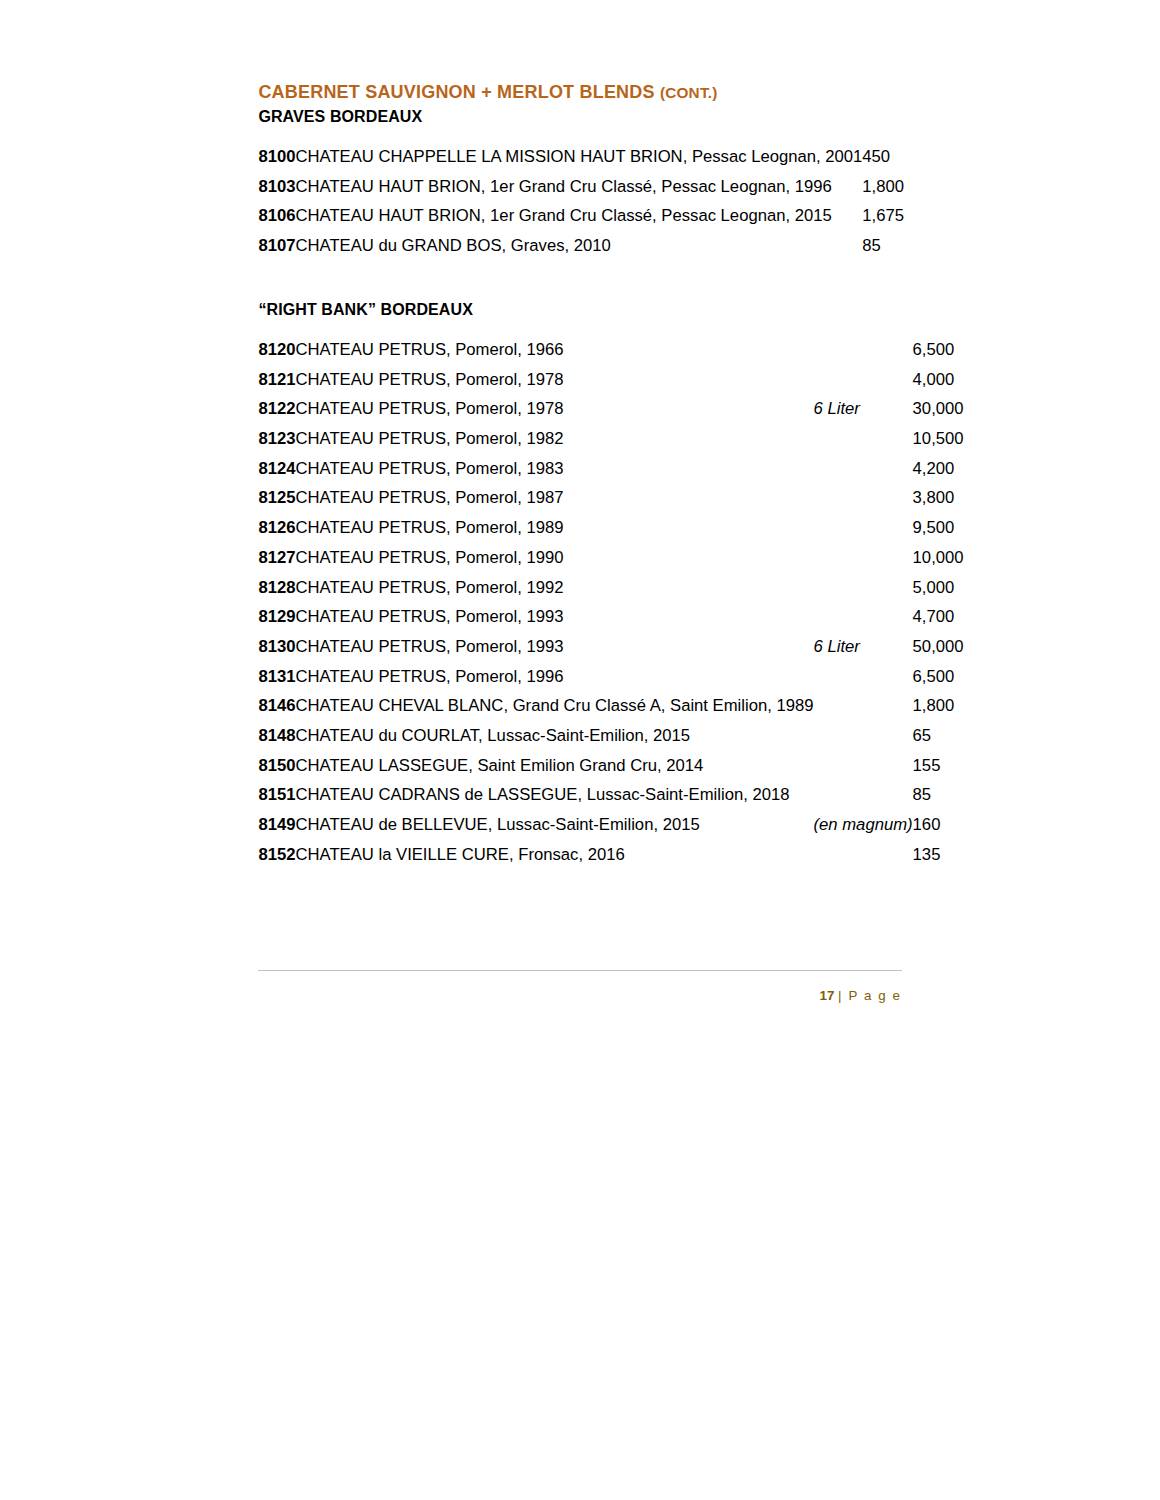CABERNET SAUVIGNON + MERLOT BLENDS (CONT.)
GRAVES BORDEAUX
| 8100 | CHATEAU CHAPPELLE LA MISSION HAUT BRION, Pessac Leognan, 2001 | | 450 |
| 8103 | CHATEAU HAUT BRION, 1er Grand Cru Classé, Pessac Leognan, 1996 | | 1,800 |
| 8106 | CHATEAU HAUT BRION, 1er Grand Cru Classé, Pessac Leognan, 2015 | | 1,675 |
| 8107 | CHATEAU du GRAND BOS, Graves, 2010 | | 85 |
“RIGHT BANK” BORDEAUX
| 8120 | CHATEAU PETRUS, Pomerol, 1966 | | 6,500 |
| 8121 | CHATEAU PETRUS, Pomerol, 1978 | | 4,000 |
| 8122 | CHATEAU PETRUS, Pomerol, 1978 | 6 Liter | 30,000 |
| 8123 | CHATEAU PETRUS, Pomerol, 1982 | | 10,500 |
| 8124 | CHATEAU PETRUS, Pomerol, 1983 | | 4,200 |
| 8125 | CHATEAU PETRUS, Pomerol, 1987 | | 3,800 |
| 8126 | CHATEAU PETRUS, Pomerol, 1989 | | 9,500 |
| 8127 | CHATEAU PETRUS, Pomerol, 1990 | | 10,000 |
| 8128 | CHATEAU PETRUS, Pomerol, 1992 | | 5,000 |
| 8129 | CHATEAU PETRUS, Pomerol, 1993 | | 4,700 |
| 8130 | CHATEAU PETRUS, Pomerol, 1993 | 6 Liter | 50,000 |
| 8131 | CHATEAU PETRUS, Pomerol, 1996 | | 6,500 |
| 8146 | CHATEAU CHEVAL BLANC, Grand Cru Classé A, Saint Emilion, 1989 | | 1,800 |
| 8148 | CHATEAU du COURLAT, Lussac-Saint-Emilion, 2015 | | 65 |
| 8150 | CHATEAU LASSEGUE, Saint Emilion Grand Cru, 2014 | | 155 |
| 8151 | CHATEAU CADRANS de LASSEGUE, Lussac-Saint-Emilion, 2018 | | 85 |
| 8149 | CHATEAU de BELLEVUE, Lussac-Saint-Emilion, 2015 | (en magnum) | 160 |
| 8152 | CHATEAU la VIEILLE CURE, Fronsac, 2016 | | 135 |
17 | P a g e